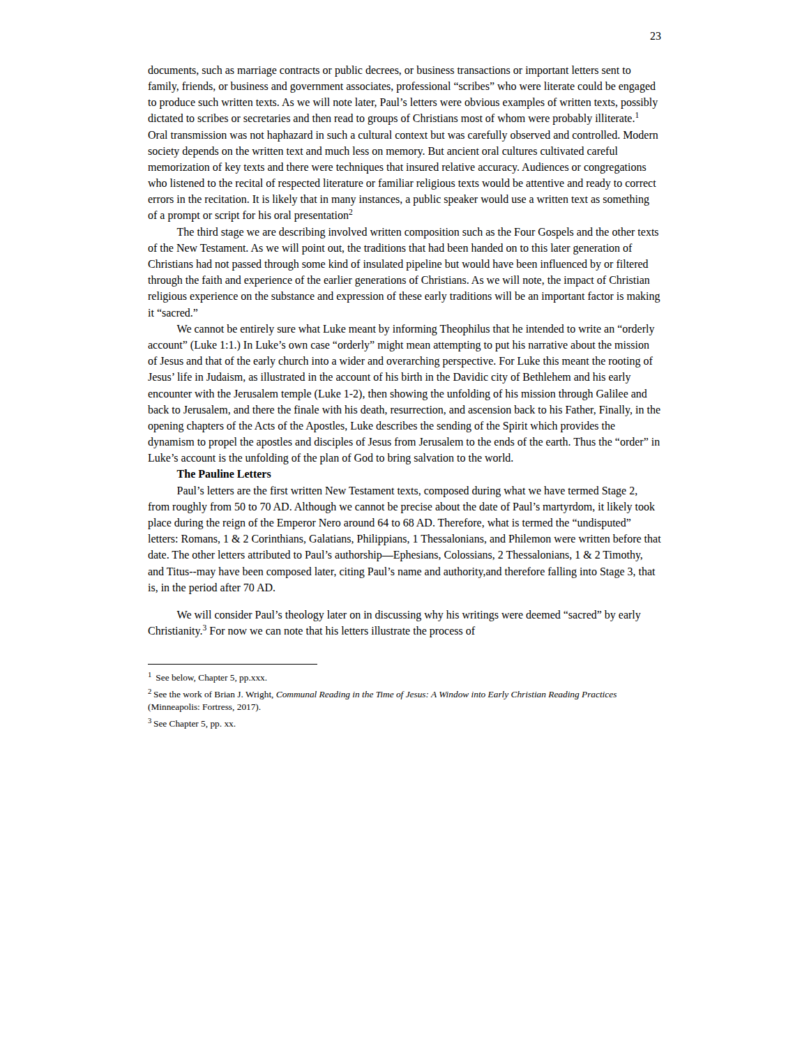23
documents, such as marriage contracts or public decrees, or business transactions or important letters sent to family, friends, or business and government associates, professional “scribes” who were literate could be engaged to produce such written texts. As we will note later, Paul’s letters were obvious examples of written texts, possibly dictated to scribes or secretaries and then read to groups of Christians most of whom were probably illiterate.1 Oral transmission was not haphazard in such a cultural context but was carefully observed and controlled. Modern society depends on the written text and much less on memory. But ancient oral cultures cultivated careful memorization of key texts and there were techniques that insured relative accuracy. Audiences or congregations who listened to the recital of respected literature or familiar religious texts would be attentive and ready to correct errors in the recitation. It is likely that in many instances, a public speaker would use a written text as something of a prompt or script for his oral presentation2
The third stage we are describing involved written composition such as the Four Gospels and the other texts of the New Testament. As we will point out, the traditions that had been handed on to this later generation of Christians had not passed through some kind of insulated pipeline but would have been influenced by or filtered through the faith and experience of the earlier generations of Christians. As we will note, the impact of Christian religious experience on the substance and expression of these early traditions will be an important factor is making it “sacred.”
We cannot be entirely sure what Luke meant by informing Theophilus that he intended to write an “orderly account” (Luke 1:1.) In Luke’s own case “orderly” might mean attempting to put his narrative about the mission of Jesus and that of the early church into a wider and overarching perspective. For Luke this meant the rooting of Jesus’ life in Judaism, as illustrated in the account of his birth in the Davidic city of Bethlehem and his early encounter with the Jerusalem temple (Luke 1-2), then showing the unfolding of his mission through Galilee and back to Jerusalem, and there the finale with his death, resurrection, and ascension back to his Father, Finally, in the opening chapters of the Acts of the Apostles, Luke describes the sending of the Spirit which provides the dynamism to propel the apostles and disciples of Jesus from Jerusalem to the ends of the earth. Thus the “order” in Luke’s account is the unfolding of the plan of God to bring salvation to the world.
The Pauline Letters
Paul’s letters are the first written New Testament texts, composed during what we have termed Stage 2, from roughly from 50 to 70 AD. Although we cannot be precise about the date of Paul’s martyrdom, it likely took place during the reign of the Emperor Nero around 64 to 68 AD. Therefore, what is termed the “undisputed” letters: Romans, 1 & 2 Corinthians, Galatians, Philippians, 1 Thessalonians, and Philemon were written before that date. The other letters attributed to Paul’s authorship—Ephesians, Colossians, 2 Thessalonians, 1 & 2 Timothy, and Titus--may have been composed later, citing Paul’s name and authority,and therefore falling into Stage 3, that is, in the period after 70 AD.
We will consider Paul’s theology later on in discussing why his writings were deemed “sacred” by early Christianity.3 For now we can note that his letters illustrate the process of
1 See below, Chapter 5, pp.xxx.
2 See the work of Brian J. Wright, Communal Reading in the Time of Jesus: A Window into Early Christian Reading Practices (Minneapolis: Fortress, 2017).
3 See Chapter 5, pp. xx.